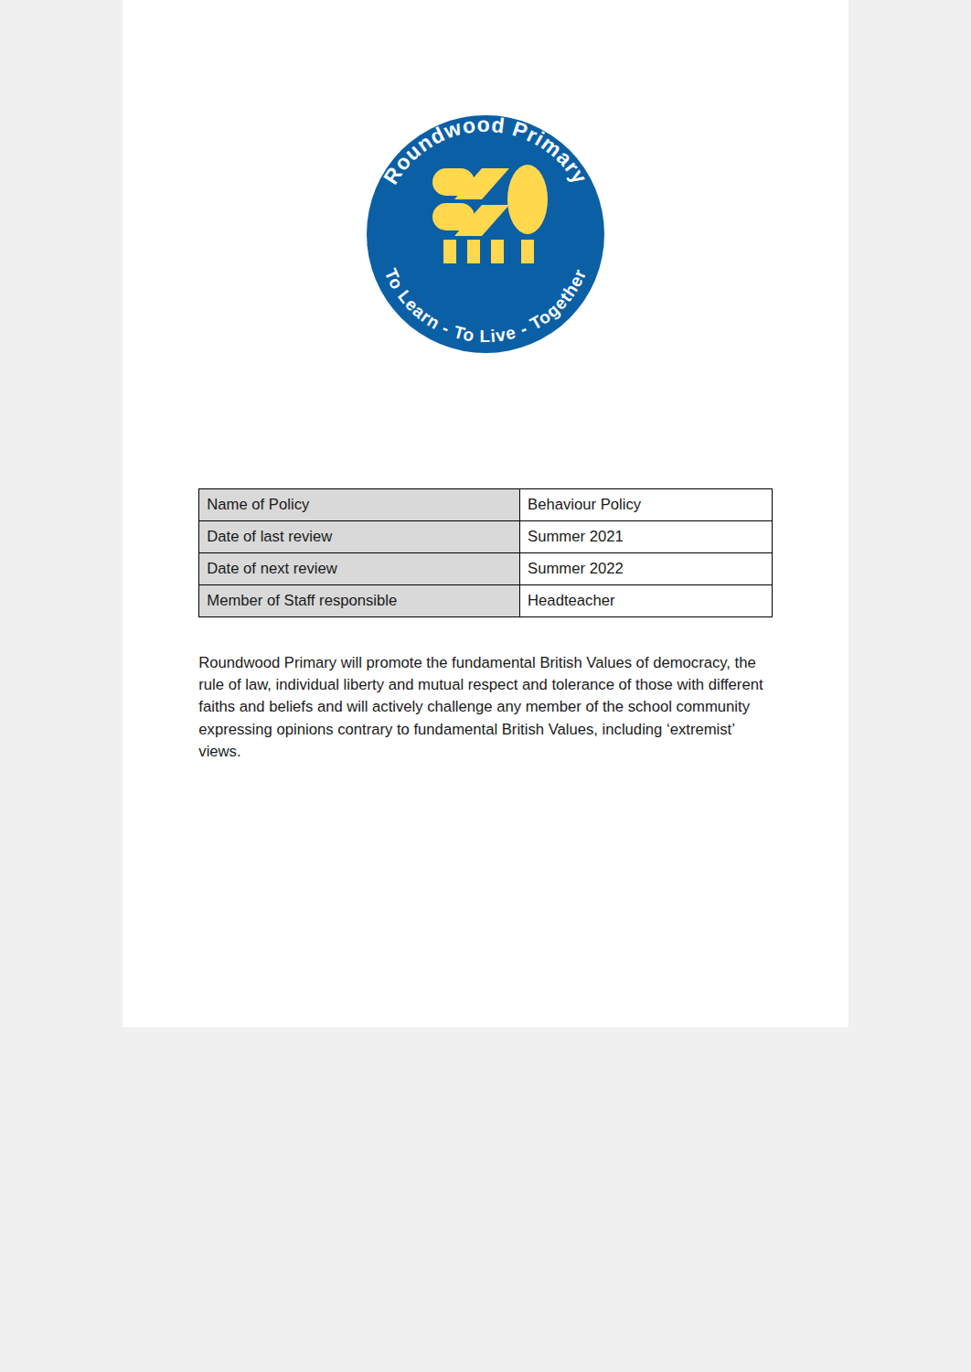Roundwood Primary To Learn - To Live - Together
| Name of Policy | Behaviour Policy |
| Date of last review | Summer 2021 |
| Date of next review | Summer 2022 |
| Member of Staff responsible | Headteacher |
Roundwood Primary will promote the fundamental British Values of democracy, the rule of law, individual liberty and mutual respect and tolerance of those with different faiths and beliefs and will actively challenge any member of the school community expressing opinions contrary to fundamental British Values, including ‘extremist’ views.